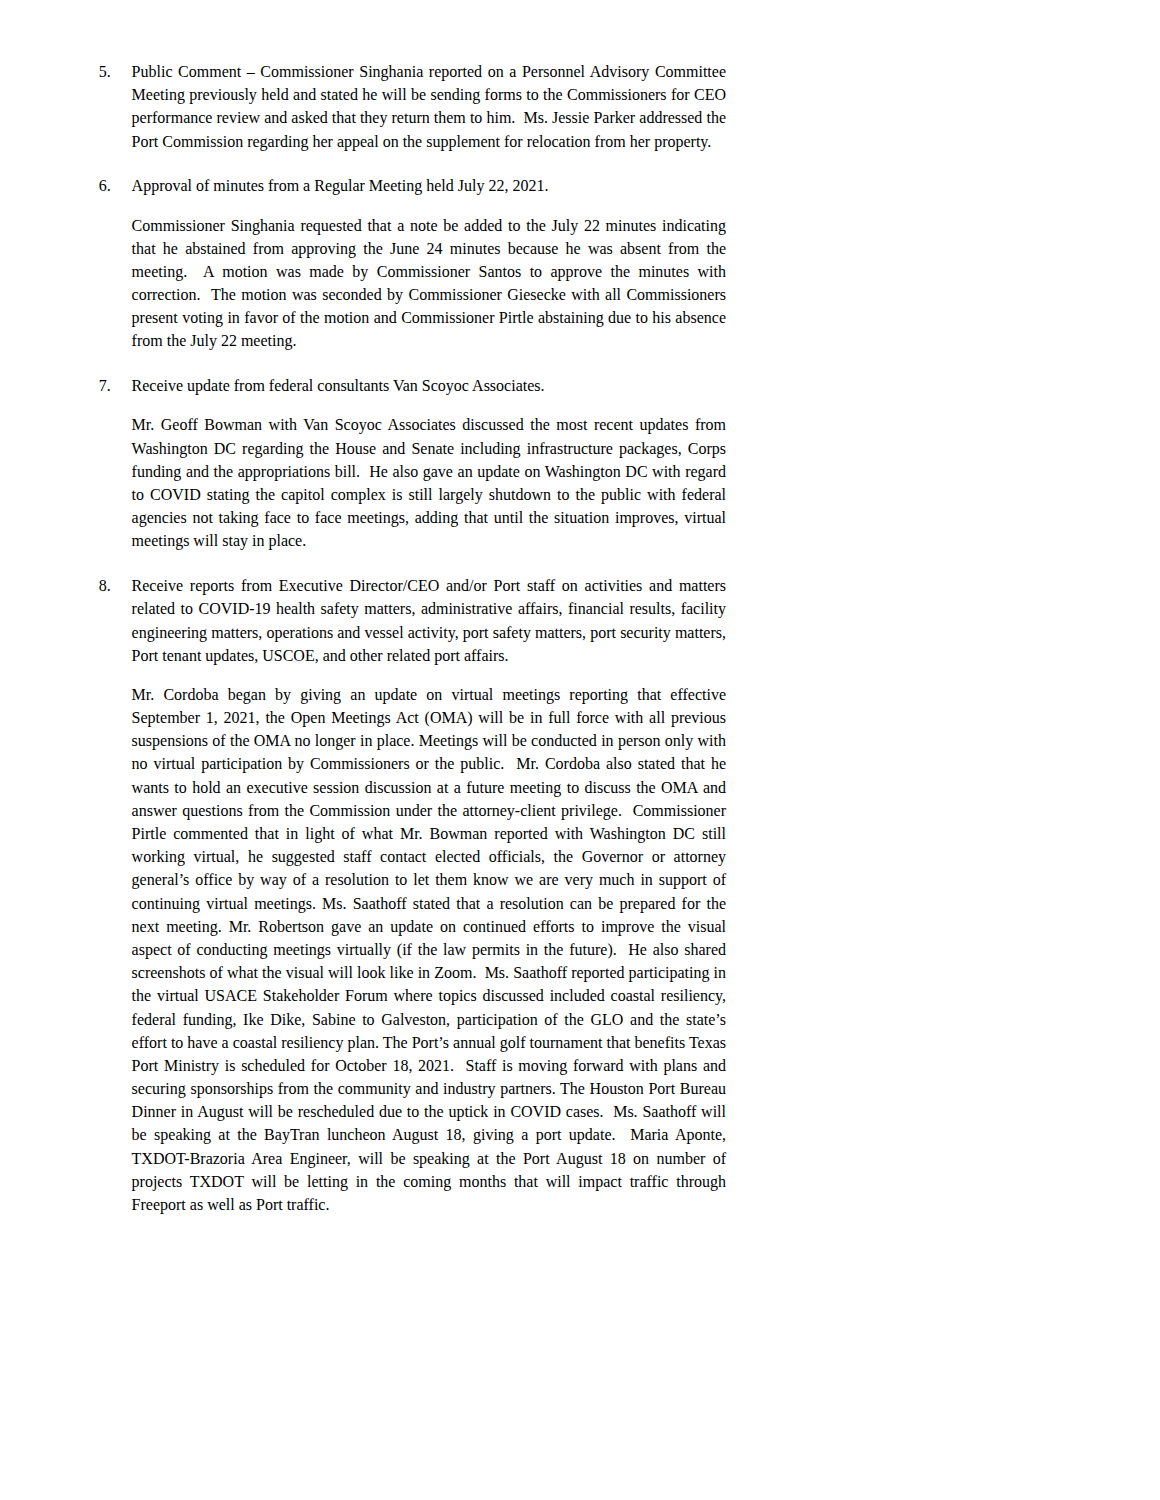Public Comment – Commissioner Singhania reported on a Personnel Advisory Committee Meeting previously held and stated he will be sending forms to the Commissioners for CEO performance review and asked that they return them to him. Ms. Jessie Parker addressed the Port Commission regarding her appeal on the supplement for relocation from her property.
Approval of minutes from a Regular Meeting held July 22, 2021.
Commissioner Singhania requested that a note be added to the July 22 minutes indicating that he abstained from approving the June 24 minutes because he was absent from the meeting. A motion was made by Commissioner Santos to approve the minutes with correction. The motion was seconded by Commissioner Giesecke with all Commissioners present voting in favor of the motion and Commissioner Pirtle abstaining due to his absence from the July 22 meeting.
Receive update from federal consultants Van Scoyoc Associates.
Mr. Geoff Bowman with Van Scoyoc Associates discussed the most recent updates from Washington DC regarding the House and Senate including infrastructure packages, Corps funding and the appropriations bill. He also gave an update on Washington DC with regard to COVID stating the capitol complex is still largely shutdown to the public with federal agencies not taking face to face meetings, adding that until the situation improves, virtual meetings will stay in place.
Receive reports from Executive Director/CEO and/or Port staff on activities and matters related to COVID-19 health safety matters, administrative affairs, financial results, facility engineering matters, operations and vessel activity, port safety matters, port security matters, Port tenant updates, USCOE, and other related port affairs.
Mr. Cordoba began by giving an update on virtual meetings reporting that effective September 1, 2021, the Open Meetings Act (OMA) will be in full force with all previous suspensions of the OMA no longer in place. Meetings will be conducted in person only with no virtual participation by Commissioners or the public. Mr. Cordoba also stated that he wants to hold an executive session discussion at a future meeting to discuss the OMA and answer questions from the Commission under the attorney-client privilege. Commissioner Pirtle commented that in light of what Mr. Bowman reported with Washington DC still working virtual, he suggested staff contact elected officials, the Governor or attorney general’s office by way of a resolution to let them know we are very much in support of continuing virtual meetings. Ms. Saathoff stated that a resolution can be prepared for the next meeting. Mr. Robertson gave an update on continued efforts to improve the visual aspect of conducting meetings virtually (if the law permits in the future). He also shared screenshots of what the visual will look like in Zoom. Ms. Saathoff reported participating in the virtual USACE Stakeholder Forum where topics discussed included coastal resiliency, federal funding, Ike Dike, Sabine to Galveston, participation of the GLO and the state’s effort to have a coastal resiliency plan. The Port’s annual golf tournament that benefits Texas Port Ministry is scheduled for October 18, 2021. Staff is moving forward with plans and securing sponsorships from the community and industry partners. The Houston Port Bureau Dinner in August will be rescheduled due to the uptick in COVID cases. Ms. Saathoff will be speaking at the BayTran luncheon August 18, giving a port update. Maria Aponte, TXDOT-Brazoria Area Engineer, will be speaking at the Port August 18 on number of projects TXDOT will be letting in the coming months that will impact traffic through Freeport as well as Port traffic.